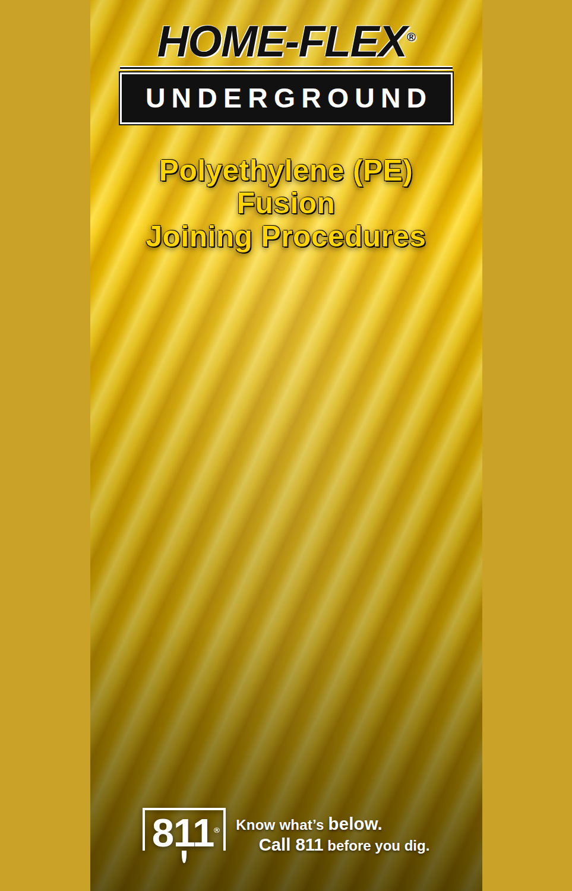HOME-FLEX®
UNDERGROUND
Polyethylene (PE) Fusion
Joining Procedures
811®
Know what’s below.
Call 811 before you dig.